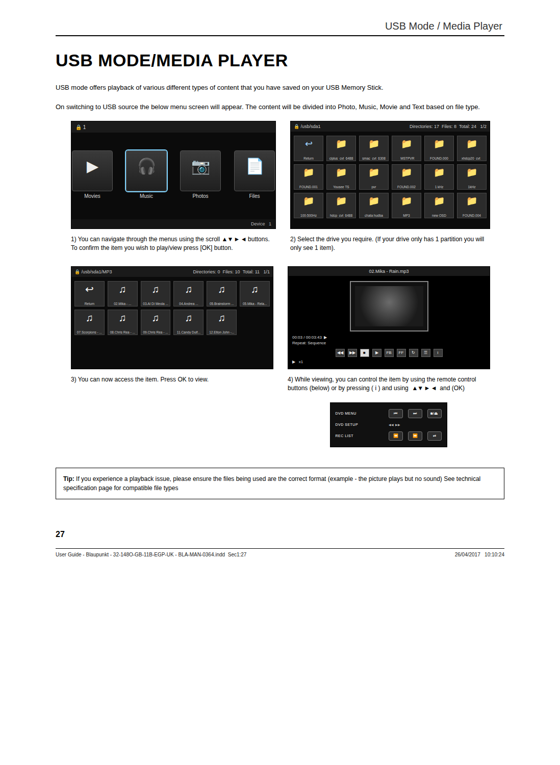USB Mode / Media Player
USB MODE/MEDIA PLAYER
USB mode offers playback of various different types of content that you have saved on your USB Memory Stick.
On switching to USB source the below menu screen will appear. The content will be divided into Photo, Music, Movie and Text based on file type.
🔒 1
▶Movies
🎧Music
📷Photos
📄Files
Device 1
1) You can navigate through the menus using the scroll ▲▼ ► ◄ buttons. To confirm the item you wish to play/view press [OK] button.
🔒 /usb/sda1 Directories: 17 Files: 8 Total: 24 1/2
↩Return
📁ciplus_cvt_6488
📁smac_cvt_6308
📁_MSTPVR
📁FOUND.000
📁xhdcp20_cvt_
📁FOUND.001
📁Yousee TS
📁pvr
📁FOUND.002
📁1 kHz
📁1kHz
📁100-500Hz
📁hdcp_cvt_6488
📁chata hudba
📁MP3
📁new OSD
📁FOUND.004
2) Select the drive you require. (If your drive only has 1 partition you will only see 1 item).
🔒 /usb/sda1/MP3 Directories: 0 Files: 10 Total: 11 1/1
↩Return
♫02.Mika - ...
♫03.Al Di Meola ...
♫04.Andrea ...
♫05.Brainstorm ...
♫05.Mika - Rela...
♫07.Scorpions - ...
♫08.Chris Rea - ...
♫09.Chris Rea - ...
♫11.Candy Dulf...
♫12.Elton John -...
3) You can now access the item. Press OK to view.
02.Mika - Rain.mp3
00:03 / 00:03:43 ▶
Repeat: Sequence
◀◀
▶▶
■
▶
FB
FF
↻
☰
i
▶ x1
4) While viewing, you can control the item by using the remote control buttons (below) or by pressing ( i ) and using ▲▼ ► ◄ and (OK)
DVD MENU
⏮
⏭
■/⏏
DVD SETUP
◀◀ ▶▶
REC LIST
⏪
⏩
⏯
Tip: If you experience a playback issue, please ensure the files being used are the correct format (example - the picture plays but no sound) See technical specification page for compatible file types
27
User Guide - Blaupunkt - 32-148O-GB-11B-EGP-UK - BLA-MAN-0364.indd Sec1:27
26/04/2017 10:10:24